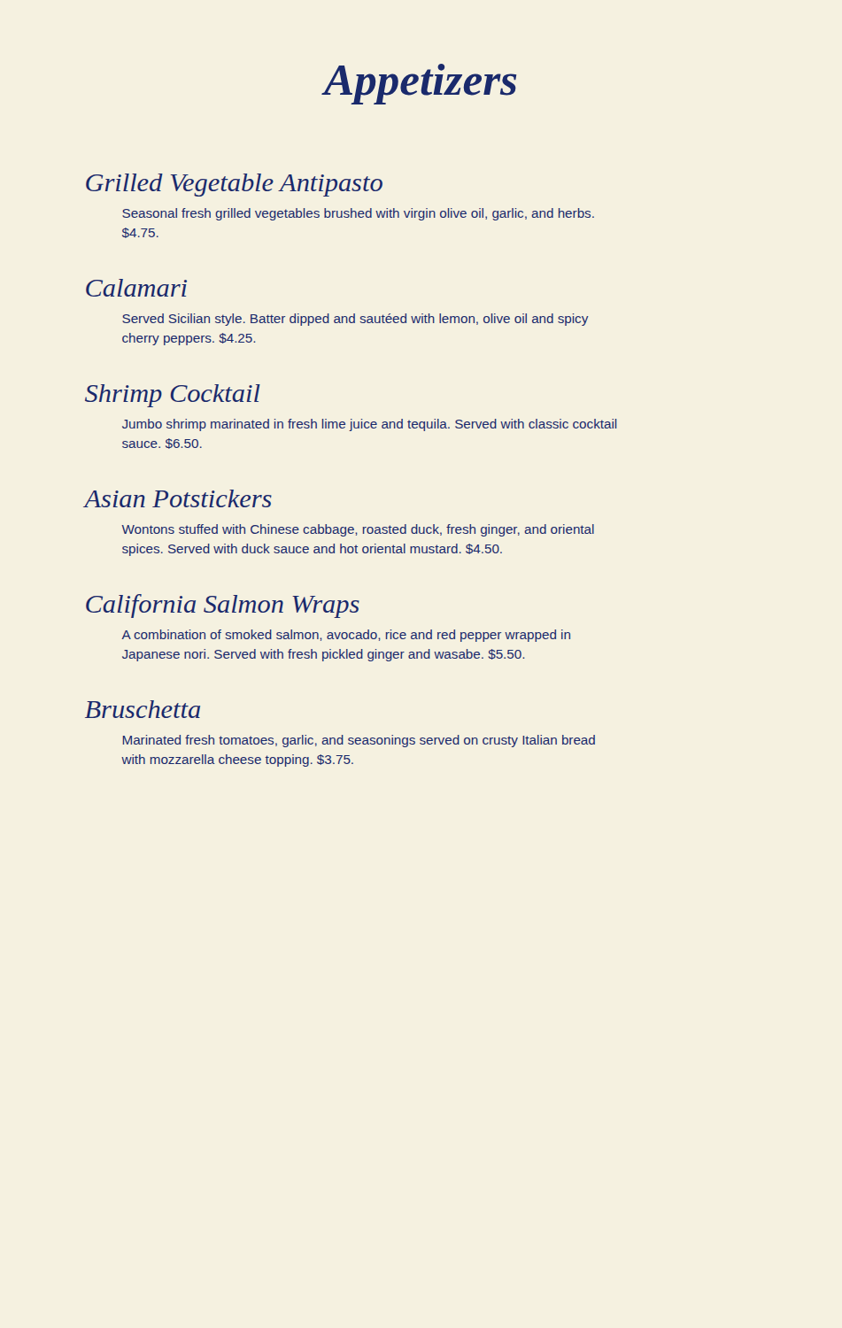Appetizers
Grilled Vegetable Antipasto
Seasonal fresh grilled vegetables brushed with virgin olive oil, garlic, and herbs. $4.75.
Calamari
Served Sicilian style. Batter dipped and sautéed with lemon, olive oil and spicy cherry peppers. $4.25.
Shrimp Cocktail
Jumbo shrimp marinated in fresh lime juice and tequila. Served with classic cocktail sauce. $6.50.
Asian Potstickers
Wontons stuffed with Chinese cabbage, roasted duck, fresh ginger, and oriental spices. Served with duck sauce and hot oriental mustard. $4.50.
California Salmon Wraps
A combination of smoked salmon, avocado, rice and red pepper wrapped in Japanese nori. Served with fresh pickled ginger and wasabe. $5.50.
Bruschetta
Marinated fresh tomatoes, garlic, and seasonings served on crusty Italian bread with mozzarella cheese topping. $3.75.